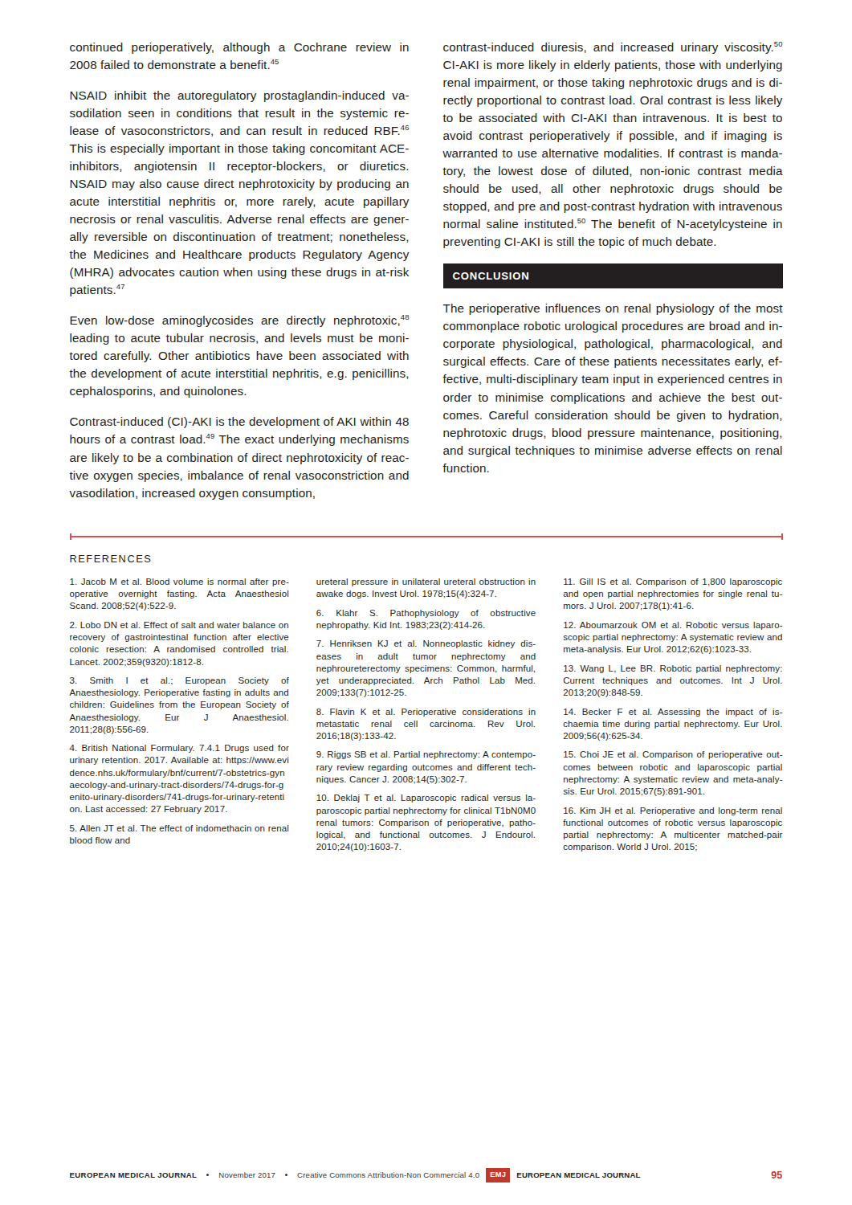continued perioperatively, although a Cochrane review in 2008 failed to demonstrate a benefit.45
NSAID inhibit the autoregulatory prostaglandin-induced vasodilation seen in conditions that result in the systemic release of vasoconstrictors, and can result in reduced RBF.46 This is especially important in those taking concomitant ACE-inhibitors, angiotensin II receptor-blockers, or diuretics. NSAID may also cause direct nephrotoxicity by producing an acute interstitial nephritis or, more rarely, acute papillary necrosis or renal vasculitis. Adverse renal effects are generally reversible on discontinuation of treatment; nonetheless, the Medicines and Healthcare products Regulatory Agency (MHRA) advocates caution when using these drugs in at-risk patients.47
Even low-dose aminoglycosides are directly nephrotoxic,48 leading to acute tubular necrosis, and levels must be monitored carefully. Other antibiotics have been associated with the development of acute interstitial nephritis, e.g. penicillins, cephalosporins, and quinolones.
Contrast-induced (CI)-AKI is the development of AKI within 48 hours of a contrast load.49 The exact underlying mechanisms are likely to be a combination of direct nephrotoxicity of reactive oxygen species, imbalance of renal vasoconstriction and vasodilation, increased oxygen consumption,
contrast-induced diuresis, and increased urinary viscosity.50 CI-AKI is more likely in elderly patients, those with underlying renal impairment, or those taking nephrotoxic drugs and is directly proportional to contrast load. Oral contrast is less likely to be associated with CI-AKI than intravenous. It is best to avoid contrast perioperatively if possible, and if imaging is warranted to use alternative modalities. If contrast is mandatory, the lowest dose of diluted, non-ionic contrast media should be used, all other nephrotoxic drugs should be stopped, and pre and post-contrast hydration with intravenous normal saline instituted.50 The benefit of N-acetylcysteine in preventing CI-AKI is still the topic of much debate.
CONCLUSION
The perioperative influences on renal physiology of the most commonplace robotic urological procedures are broad and incorporate physiological, pathological, pharmacological, and surgical effects. Care of these patients necessitates early, effective, multi-disciplinary team input in experienced centres in order to minimise complications and achieve the best outcomes. Careful consideration should be given to hydration, nephrotoxic drugs, blood pressure maintenance, positioning, and surgical techniques to minimise adverse effects on renal function.
REFERENCES
1. Jacob M et al. Blood volume is normal after pre-operative overnight fasting. Acta Anaesthesiol Scand. 2008;52(4):522-9.
2. Lobo DN et al. Effect of salt and water balance on recovery of gastrointestinal function after elective colonic resection: A randomised controlled trial. Lancet. 2002;359(9320):1812-8.
3. Smith I et al.; European Society of Anaesthesiology. Perioperative fasting in adults and children: Guidelines from the European Society of Anaesthesiology. Eur J Anaesthesiol. 2011;28(8):556-69.
4. British National Formulary. 7.4.1 Drugs used for urinary retention. 2017. Available at: https://www.evidence.nhs.uk/formulary/bnf/current/7-obstetrics-gynaecology-and-urinary-tract-disorders/74-drugs-for-genito-urinary-disorders/741-drugs-for-urinary-retention. Last accessed: 27 February 2017.
5. Allen JT et al. The effect of indomethacin on renal blood flow and
ureteral pressure in unilateral ureteral obstruction in awake dogs. Invest Urol. 1978;15(4):324-7.
6. Klahr S. Pathophysiology of obstructive nephropathy. Kid Int. 1983;23(2):414-26.
7. Henriksen KJ et al. Nonneoplastic kidney diseases in adult tumor nephrectomy and nephroureterectomy specimens: Common, harmful, yet underappreciated. Arch Pathol Lab Med. 2009;133(7):1012-25.
8. Flavin K et al. Perioperative considerations in metastatic renal cell carcinoma. Rev Urol. 2016;18(3):133-42.
9. Riggs SB et al. Partial nephrectomy: A contemporary review regarding outcomes and different techniques. Cancer J. 2008;14(5):302-7.
10. Deklaj T et al. Laparoscopic radical versus laparoscopic partial nephrectomy for clinical T1bN0M0 renal tumors: Comparison of perioperative, pathological, and functional outcomes. J Endourol. 2010;24(10):1603-7.
11. Gill IS et al. Comparison of 1,800 laparoscopic and open partial nephrectomies for single renal tumors. J Urol. 2007;178(1):41-6.
12. Aboumarzouk OM et al. Robotic versus laparoscopic partial nephrectomy: A systematic review and meta-analysis. Eur Urol. 2012;62(6):1023-33.
13. Wang L, Lee BR. Robotic partial nephrectomy: Current techniques and outcomes. Int J Urol. 2013;20(9):848-59.
14. Becker F et al. Assessing the impact of ischaemia time during partial nephrectomy. Eur Urol. 2009;56(4):625-34.
15. Choi JE et al. Comparison of perioperative outcomes between robotic and laparoscopic partial nephrectomy: A systematic review and meta-analysis. Eur Urol. 2015;67(5):891-901.
16. Kim JH et al. Perioperative and long-term renal functional outcomes of robotic versus laparoscopic partial nephrectomy: A multicenter matched-pair comparison. World J Urol. 2015;
EUROPEAN MEDICAL JOURNAL November 2017 Creative Commons Attribution-Non Commercial 4.0 EMJ EUROPEAN MEDICAL JOURNAL 95